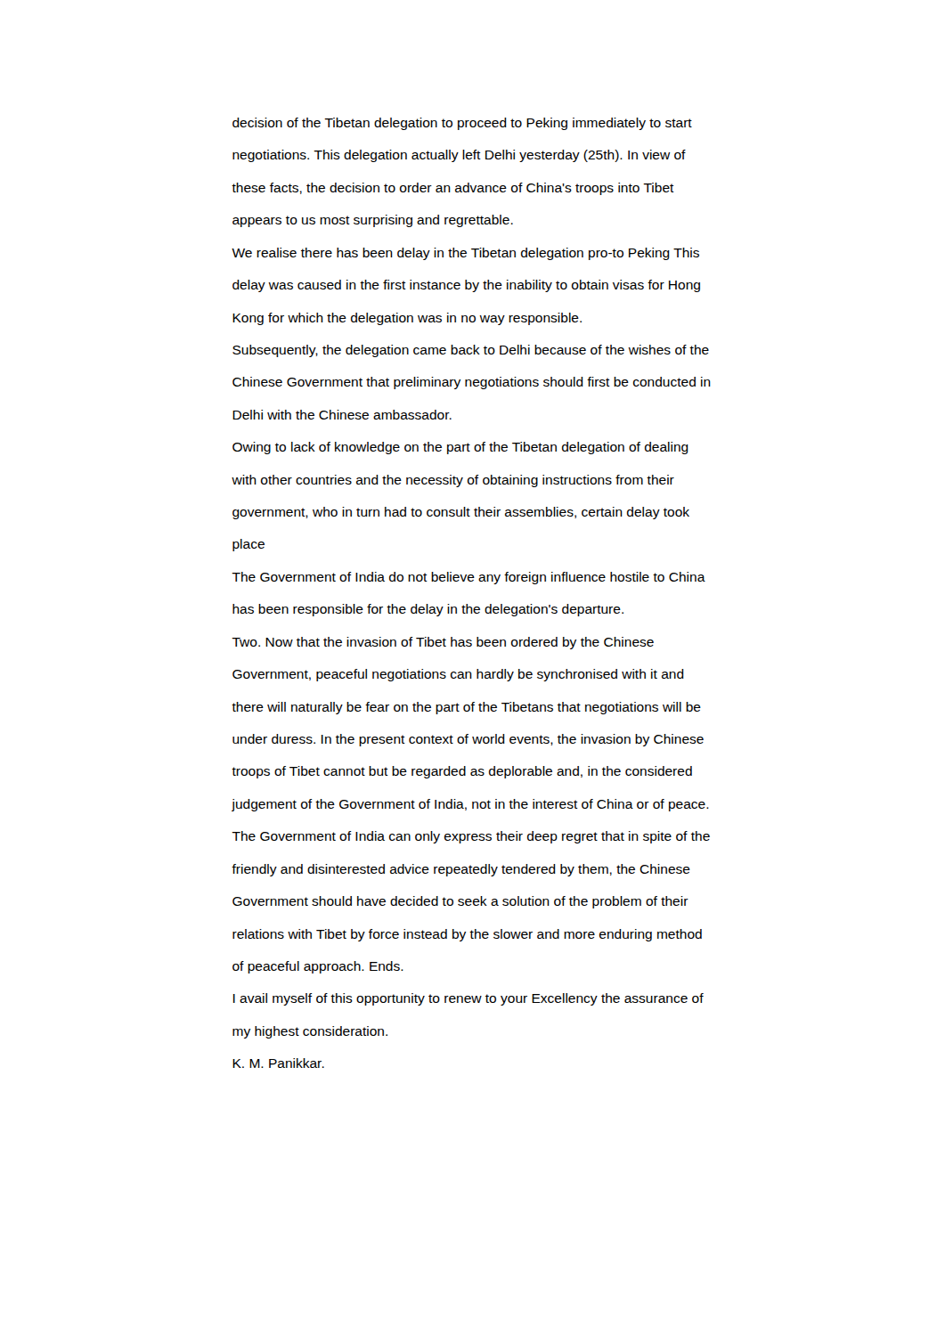decision of the Tibetan delegation to proceed to Peking immediately to start negotiations. This delegation actually left Delhi yesterday (25th). In view of these facts, the decision to order an advance of China's troops into Tibet appears to us most surprising and regrettable.
We realise there has been delay in the Tibetan delegation pro-to Peking This delay was caused in the first instance by the inability to obtain visas for Hong Kong for which the delegation was in no way responsible.
Subsequently, the delegation came back to Delhi because of the wishes of the Chinese Government that preliminary negotiations should first be conducted in Delhi with the Chinese ambassador.
Owing to lack of knowledge on the part of the Tibetan delegation of dealing with other countries and the necessity of obtaining instructions from their government, who in turn had to consult their assemblies, certain delay took place
The Government of India do not believe any foreign influence hostile to China has been responsible for the delay in the delegation's departure.
Two. Now that the invasion of Tibet has been ordered by the Chinese Government, peaceful negotiations can hardly be synchronised with it and there will naturally be fear on the part of the Tibetans that negotiations will be under duress. In the present context of world events, the invasion by Chinese troops of Tibet cannot but be regarded as deplorable and, in the considered judgement of the Government of India, not in the interest of China or of peace.
The Government of India can only express their deep regret that in spite of the friendly and disinterested advice repeatedly tendered by them, the Chinese Government should have decided to seek a solution of the problem of their relations with Tibet by force instead by the slower and more enduring method of peaceful approach. Ends.
I avail myself of this opportunity to renew to your Excellency the assurance of my highest consideration.
K. M. Panikkar.